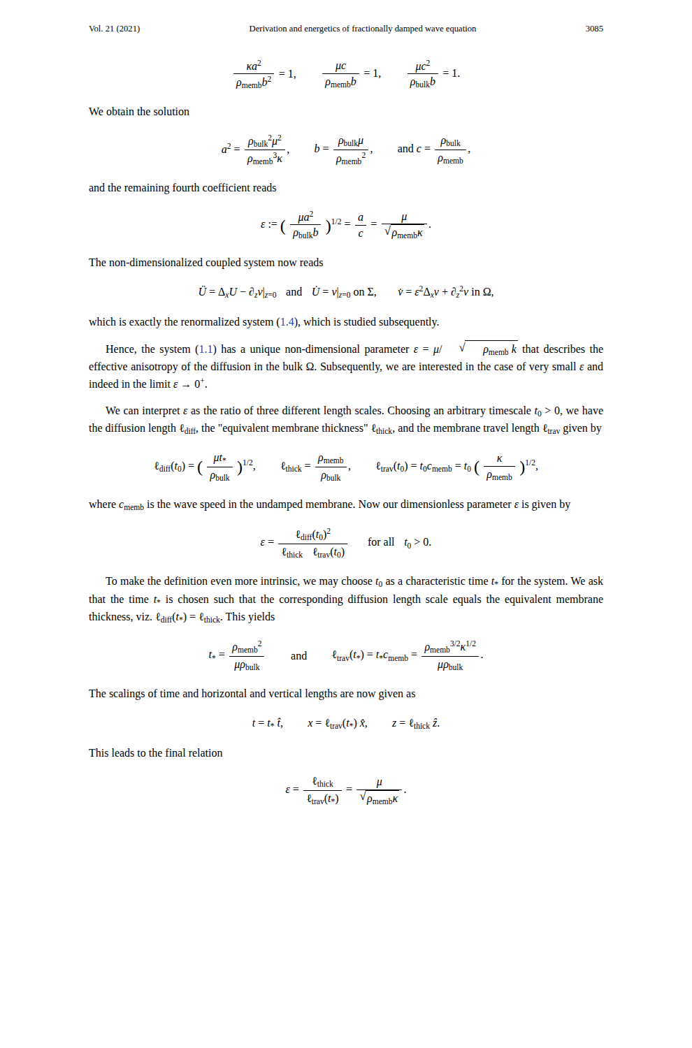Vol. 21 (2021) Derivation and energetics of fractionally damped wave equation 3085
κa2 ρmembb2 = 1, μc ρmembb = 1, μc2 ρbulkb = 1.
We obtain the solution
a2 = ρbulk2μ2 ρmemb3κ, b = ρbulkμ ρmemb2, and c = ρbulk ρmemb,
and the remaining fourth coefficient reads
ε := ( μa2 ρbulkb )1/2 = ac = μρmembκ.
The non-dimensionalized coupled system now reads
Ü = ΔxU − ∂zv|z=0 and U̇ = v|z=0 on Σ, v̇ = ε2Δxv + ∂z2v in Ω,
which is exactly the renormalized system (1.4), which is studied subsequently.
Hence, the system (1.1) has a unique non-dimensional parameter ε = μ/ρmemb k that describes the effective anisotropy of the diffusion in the bulk Ω. Subsequently, we are interested in the case of very small ε and indeed in the limit ε → 0+.
We can interpret ε as the ratio of three different length scales. Choosing an arbitrary timescale t0 > 0, we have the diffusion length ℓdiff, the "equivalent membrane thickness" ℓthick, and the membrane travel length ℓtrav given by
ℓdiff(t0) = ( μt*ρbulk )1/2, ℓthick = ρmemb ρbulk, ℓtrav(t0) = t0cmemb = t0 ( κρmemb )1/2,
where cmemb is the wave speed in the undamped membrane. Now our dimensionless parameter ε is given by
ε = ℓdiff(t0)2 ℓthick ℓtrav(t0) for all t0 > 0.
To make the definition even more intrinsic, we may choose t0 as a characteristic time t* for the system. We ask that the time t* is chosen such that the corresponding diffusion length scale equals the equivalent membrane thickness, viz. ℓdiff(t*) = ℓthick. This yields
t* = ρmemb2 μρbulk and ℓtrav(t*) = t*cmemb = ρmemb3/2κ1/2 μρbulk.
The scalings of time and horizontal and vertical lengths are now given as
t = t* t̂, x = ℓtrav(t*) x̂, z = ℓthick ẑ.
This leads to the final relation
ε = ℓthick ℓtrav(t*) = μρmembκ.